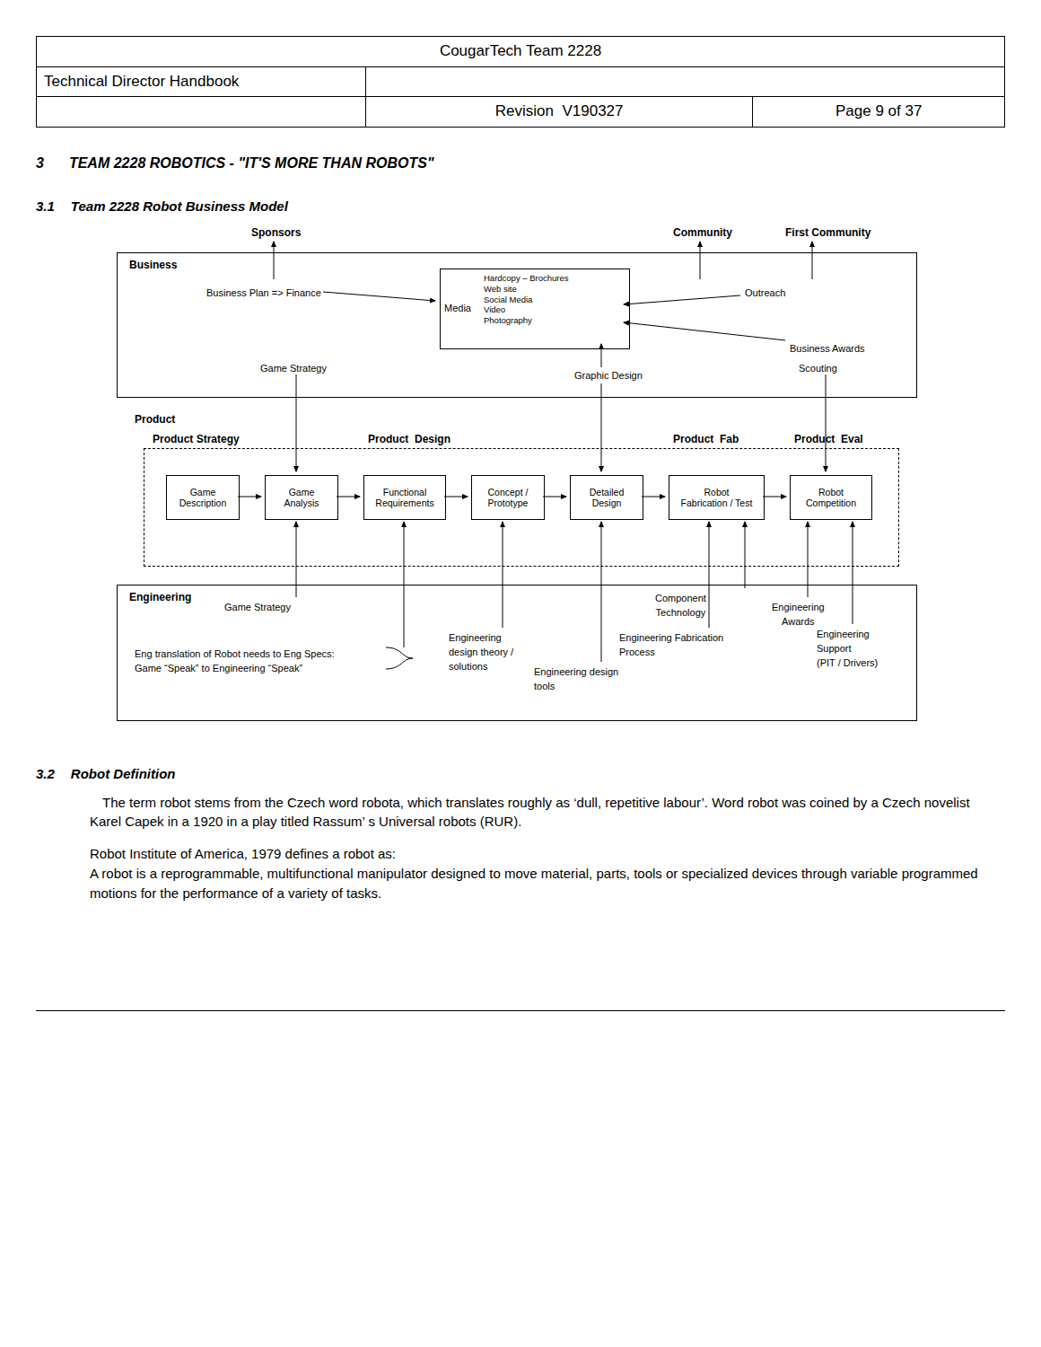| CougarTech Team 2228 |
| Technical Director Handbook | |
| | Revision V190327 | Page 9 of 37 |
3 TEAM 2228 ROBOTICS - "IT'S MORE THAN ROBOTS"
3.1 Team 2228 Robot Business Model
Sponsors
Community
First Community
Business
Business Plan => Finance
Media
Hardcopy – Brochures
Web site
Social Media
Video
Photography
Outreach
Business Awards
Game Strategy
Graphic Design
Scouting
Product
Product Strategy
Product Design
Product Fab
Product Eval
Game
Description
Game
Analysis
Functional
Requirements
Concept /
Prototype
Detailed
Design
Robot
Fabrication / Test
Robot
Competition
Engineering
Game Strategy
Component
Technology
Engineering
Awards
Eng translation of Robot needs to Eng Specs:
Game “Speak” to Engineering “Speak”
Engineering
design theory /
solutions
Engineering Fabrication
Process
Engineering
Support
(PIT / Drivers)
Engineering design
tools
3.2 Robot Definition
The term robot stems from the Czech word robota, which translates roughly as ‘dull, repetitive labour’. Word robot was coined by a Czech novelist Karel Capek in a 1920 in a play titled Rassum’ s Universal robots (RUR).
Robot Institute of America, 1979 defines a robot as:
A robot is a reprogrammable, multifunctional manipulator designed to move material, parts, tools or specialized devices through variable programmed motions for the performance of a variety of tasks.